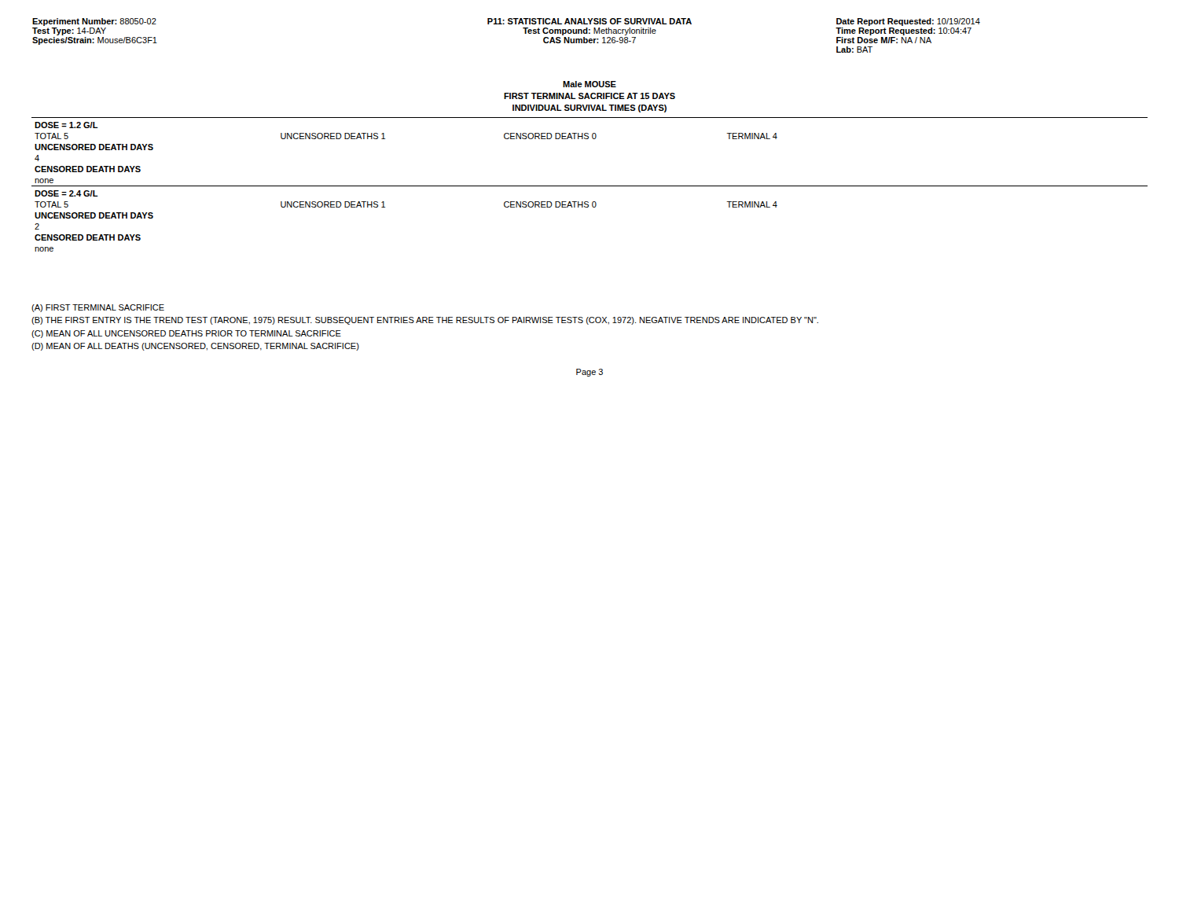| Experiment Number: 88050-02 Test Type: 14-DAY Species/Strain: Mouse/B6C3F1 | P11: STATISTICAL ANALYSIS OF SURVIVAL DATA Test Compound: Methacrylonitrile CAS Number: 126-98-7 | Date Report Requested: 10/19/2014 Time Report Requested: 10:04:47 First Dose M/F: NA / NA Lab: BAT |
Male MOUSE
FIRST TERMINAL SACRIFICE AT 15 DAYS
INDIVIDUAL SURVIVAL TIMES (DAYS)
| DOSE = 1.2 G/L |
| TOTAL 5 | UNCENSORED DEATHS 1 | CENSORED DEATHS 0 | TERMINAL 4 | |
| UNCENSORED DEATH DAYS |
| 4 |
| CENSORED DEATH DAYS |
| none |
| DOSE = 2.4 G/L |
| TOTAL 5 | UNCENSORED DEATHS 1 | CENSORED DEATHS 0 | TERMINAL 4 | |
| UNCENSORED DEATH DAYS |
| 2 |
| CENSORED DEATH DAYS |
| none |
(A) FIRST TERMINAL SACRIFICE
(B) THE FIRST ENTRY IS THE TREND TEST (TARONE, 1975) RESULT. SUBSEQUENT ENTRIES ARE THE RESULTS OF PAIRWISE TESTS (COX, 1972). NEGATIVE TRENDS ARE INDICATED BY "N".
(C) MEAN OF ALL UNCENSORED DEATHS PRIOR TO TERMINAL SACRIFICE
(D) MEAN OF ALL DEATHS (UNCENSORED, CENSORED, TERMINAL SACRIFICE)
Page 3